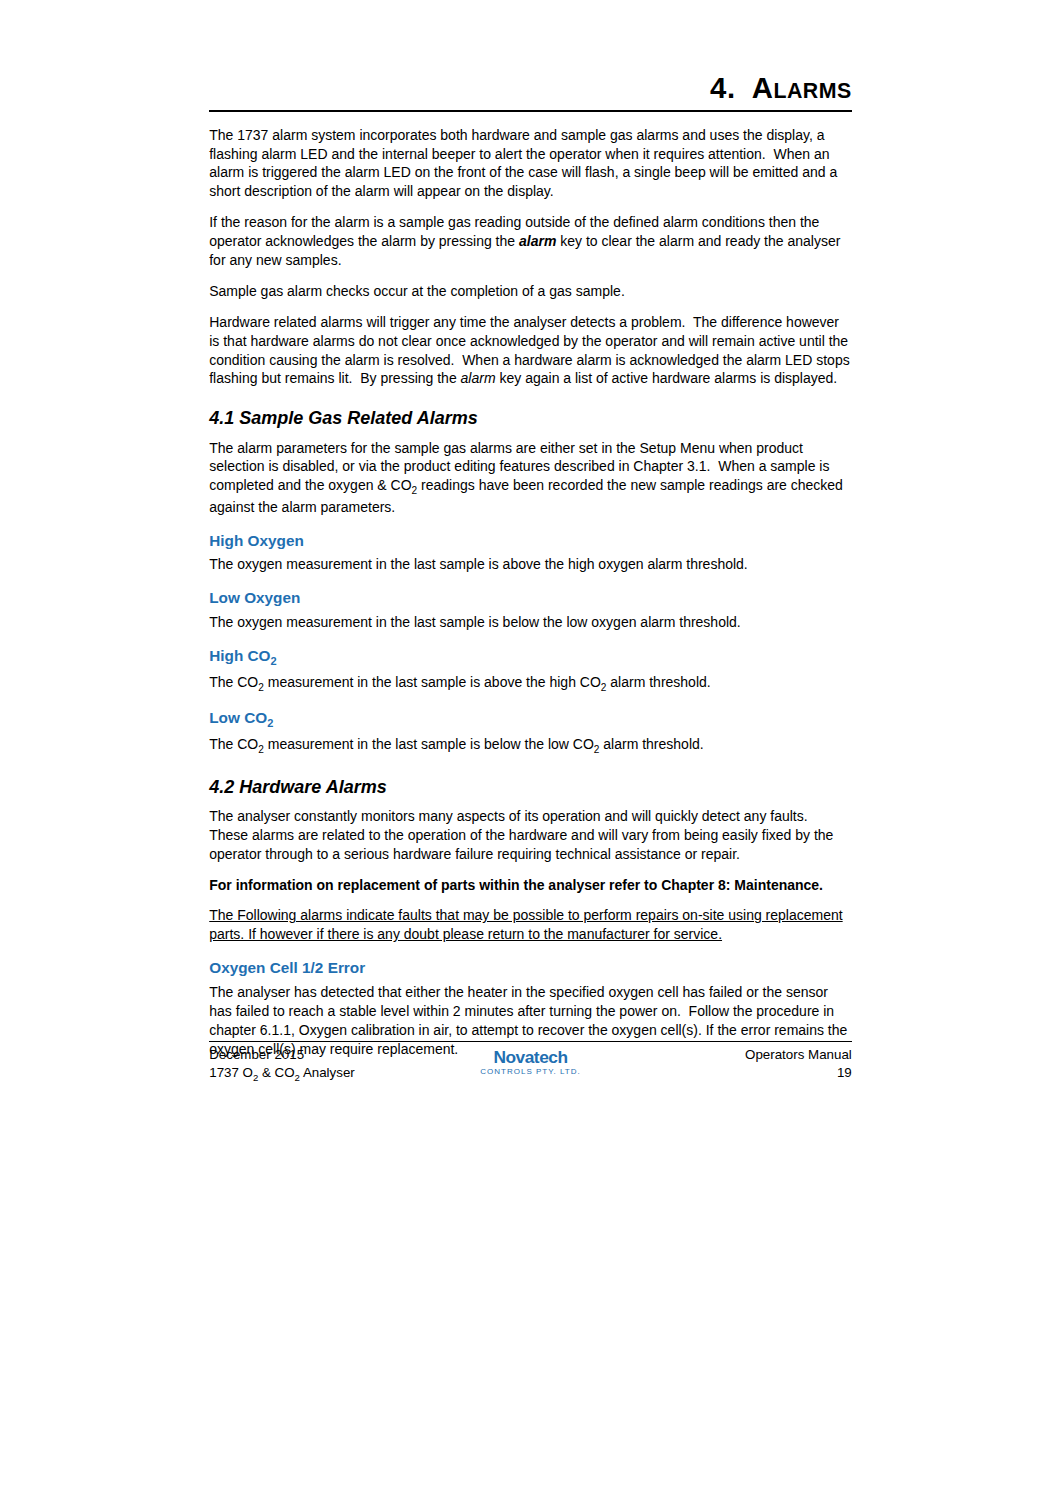4. ALARMS
The 1737 alarm system incorporates both hardware and sample gas alarms and uses the display, a flashing alarm LED and the internal beeper to alert the operator when it requires attention. When an alarm is triggered the alarm LED on the front of the case will flash, a single beep will be emitted and a short description of the alarm will appear on the display.
If the reason for the alarm is a sample gas reading outside of the defined alarm conditions then the operator acknowledges the alarm by pressing the alarm key to clear the alarm and ready the analyser for any new samples.
Sample gas alarm checks occur at the completion of a gas sample.
Hardware related alarms will trigger any time the analyser detects a problem. The difference however is that hardware alarms do not clear once acknowledged by the operator and will remain active until the condition causing the alarm is resolved. When a hardware alarm is acknowledged the alarm LED stops flashing but remains lit. By pressing the alarm key again a list of active hardware alarms is displayed.
4.1 Sample Gas Related Alarms
The alarm parameters for the sample gas alarms are either set in the Setup Menu when product selection is disabled, or via the product editing features described in Chapter 3.1. When a sample is completed and the oxygen & CO2 readings have been recorded the new sample readings are checked against the alarm parameters.
High Oxygen
The oxygen measurement in the last sample is above the high oxygen alarm threshold.
Low Oxygen
The oxygen measurement in the last sample is below the low oxygen alarm threshold.
High CO2
The CO2 measurement in the last sample is above the high CO2 alarm threshold.
Low CO2
The CO2 measurement in the last sample is below the low CO2 alarm threshold.
4.2 Hardware Alarms
The analyser constantly monitors many aspects of its operation and will quickly detect any faults.
These alarms are related to the operation of the hardware and will vary from being easily fixed by the operator through to a serious hardware failure requiring technical assistance or repair.
For information on replacement of parts within the analyser refer to Chapter 8: Maintenance.
The Following alarms indicate faults that may be possible to perform repairs on-site using replacement parts. If however if there is any doubt please return to the manufacturer for service.
Oxygen Cell 1/2 Error
The analyser has detected that either the heater in the specified oxygen cell has failed or the sensor has failed to reach a stable level within 2 minutes after turning the power on. Follow the procedure in chapter 6.1.1, Oxygen calibration in air, to attempt to recover the oxygen cell(s). If the error remains the oxygen cell(s) may require replacement.
| December 2015 1737 O 2 & CO 2 Analyser | Nova tech CONTROLS PTY. LTD. | Operators Manual 19 |